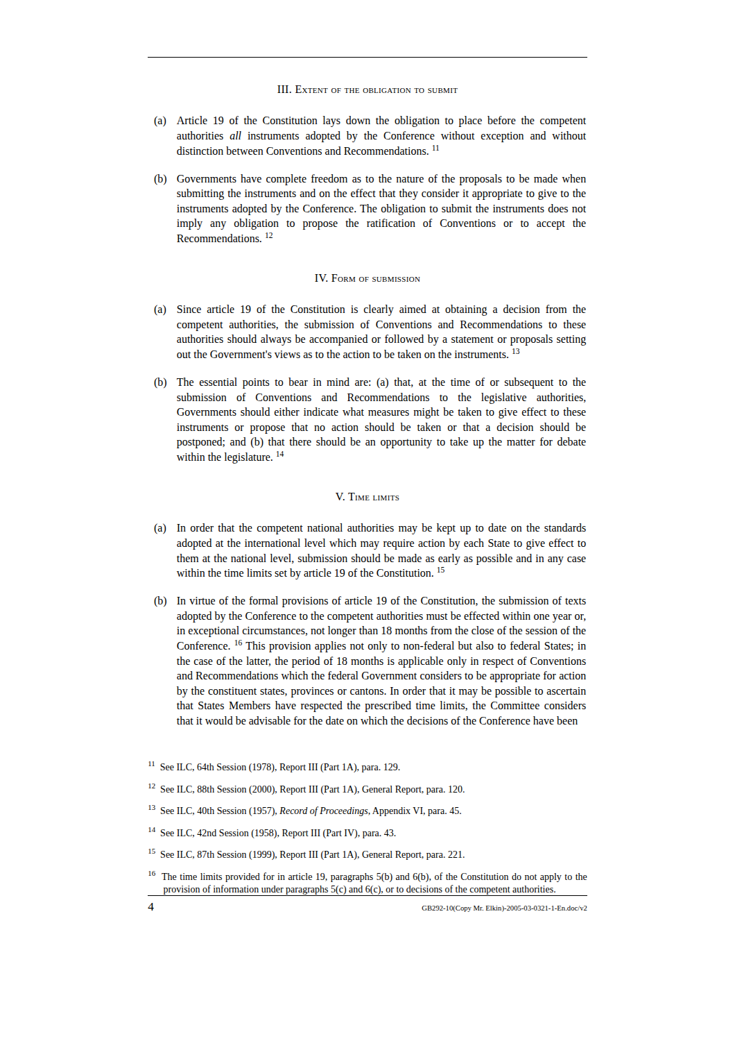III. Extent of the obligation to submit
(a)
Article 19 of the Constitution lays down the obligation to place before the competent authorities all instruments adopted by the Conference without exception and without distinction between Conventions and Recommendations. 11
(b)
Governments have complete freedom as to the nature of the proposals to be made when submitting the instruments and on the effect that they consider it appropriate to give to the instruments adopted by the Conference. The obligation to submit the instruments does not imply any obligation to propose the ratification of Conventions or to accept the Recommendations. 12
IV. Form of submission
(a)
Since article 19 of the Constitution is clearly aimed at obtaining a decision from the competent authorities, the submission of Conventions and Recommendations to these authorities should always be accompanied or followed by a statement or proposals setting out the Government's views as to the action to be taken on the instruments. 13
(b)
The essential points to bear in mind are: (a) that, at the time of or subsequent to the submission of Conventions and Recommendations to the legislative authorities, Governments should either indicate what measures might be taken to give effect to these instruments or propose that no action should be taken or that a decision should be postponed; and (b) that there should be an opportunity to take up the matter for debate within the legislature. 14
V. Time limits
(a)
In order that the competent national authorities may be kept up to date on the standards adopted at the international level which may require action by each State to give effect to them at the national level, submission should be made as early as possible and in any case within the time limits set by article 19 of the Constitution. 15
(b)
In virtue of the formal provisions of article 19 of the Constitution, the submission of texts adopted by the Conference to the competent authorities must be effected within one year or, in exceptional circumstances, not longer than 18 months from the close of the session of the Conference. 16 This provision applies not only to non-federal but also to federal States; in the case of the latter, the period of 18 months is applicable only in respect of Conventions and Recommendations which the federal Government considers to be appropriate for action by the constituent states, provinces or cantons. In order that it may be possible to ascertain that States Members have respected the prescribed time limits, the Committee considers that it would be advisable for the date on which the decisions of the Conference have been
11 See ILC, 64th Session (1978), Report III (Part 1A), para. 129.
12 See ILC, 88th Session (2000), Report III (Part 1A), General Report, para. 120.
13 See ILC, 40th Session (1957), Record of Proceedings, Appendix VI, para. 45.
14 See ILC, 42nd Session (1958), Report III (Part IV), para. 43.
15 See ILC, 87th Session (1999), Report III (Part 1A), General Report, para. 221.
16 The time limits provided for in article 19, paragraphs 5(b) and 6(b), of the Constitution do not apply to the provision of information under paragraphs 5(c) and 6(c), or to decisions of the competent authorities.
4
GB292-10(Copy Mr. Elkin)-2005-03-0321-1-En.doc/v2